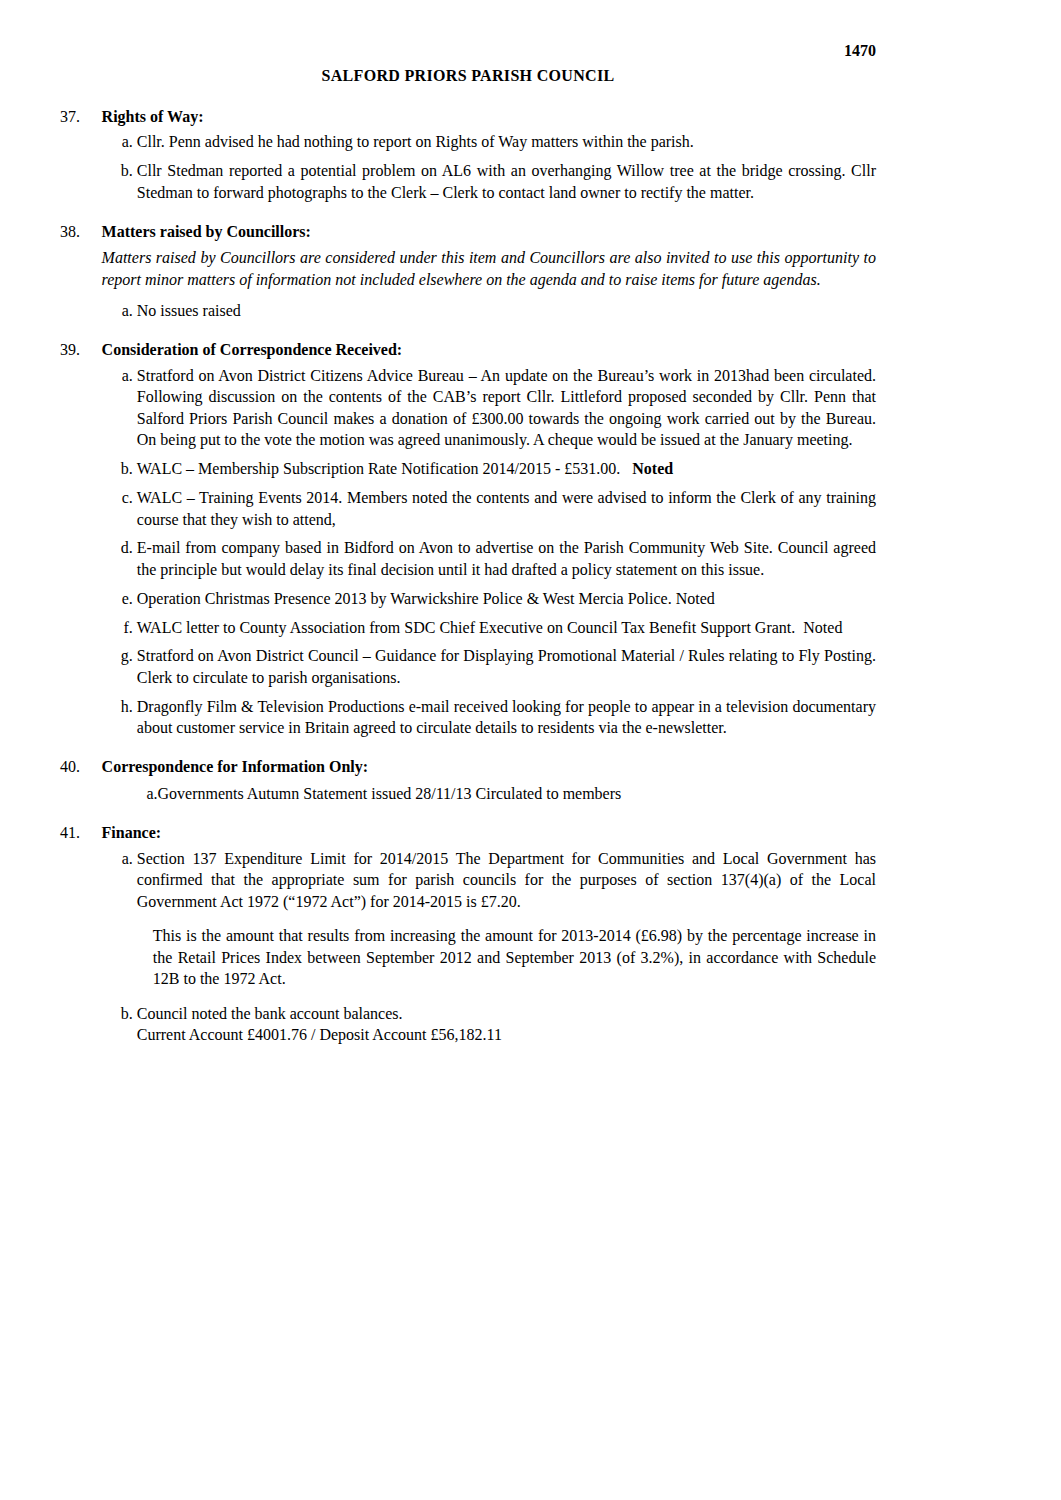1470
SALFORD PRIORS PARISH COUNCIL
Rights of Way:
Cllr. Penn advised he had nothing to report on Rights of Way matters within the parish.
Cllr Stedman reported a potential problem on AL6 with an overhanging Willow tree at the bridge crossing. Cllr Stedman to forward photographs to the Clerk – Clerk to contact land owner to rectify the matter.
Matters raised by Councillors:
Matters raised by Councillors are considered under this item and Councillors are also invited to use this opportunity to report minor matters of information not included elsewhere on the agenda and to raise items for future agendas.
No issues raised
Consideration of Correspondence Received:
Stratford on Avon District Citizens Advice Bureau – An update on the Bureau’s work in 2013had been circulated. Following discussion on the contents of the CAB’s report Cllr. Littleford proposed seconded by Cllr. Penn that Salford Priors Parish Council makes a donation of £300.00 towards the ongoing work carried out by the Bureau. On being put to the vote the motion was agreed unanimously. A cheque would be issued at the January meeting.
WALC – Membership Subscription Rate Notification 2014/2015 - £531.00. Noted
WALC – Training Events 2014. Members noted the contents and were advised to inform the Clerk of any training course that they wish to attend,
E-mail from company based in Bidford on Avon to advertise on the Parish Community Web Site. Council agreed the principle but would delay its final decision until it had drafted a policy statement on this issue.
Operation Christmas Presence 2013 by Warwickshire Police & West Mercia Police. Noted
WALC letter to County Association from SDC Chief Executive on Council Tax Benefit Support Grant. Noted
Stratford on Avon District Council – Guidance for Displaying Promotional Material / Rules relating to Fly Posting. Clerk to circulate to parish organisations.
Dragonfly Film & Television Productions e-mail received looking for people to appear in a television documentary about customer service in Britain agreed to circulate details to residents via the e-newsletter.
Correspondence for Information Only:
a.Governments Autumn Statement issued 28/11/13 Circulated to members
Finance:
Section 137 Expenditure Limit for 2014/2015 The Department for Communities and Local Government has confirmed that the appropriate sum for parish councils for the purposes of section 137(4)(a) of the Local Government Act 1972 (“1972 Act”) for 2014-2015 is £7.20.
This is the amount that results from increasing the amount for 2013-2014 (£6.98) by the percentage increase in the Retail Prices Index between September 2012 and September 2013 (of 3.2%), in accordance with Schedule 12B to the 1972 Act.
Council noted the bank account balances.
Current Account £4001.76 / Deposit Account £56,182.11